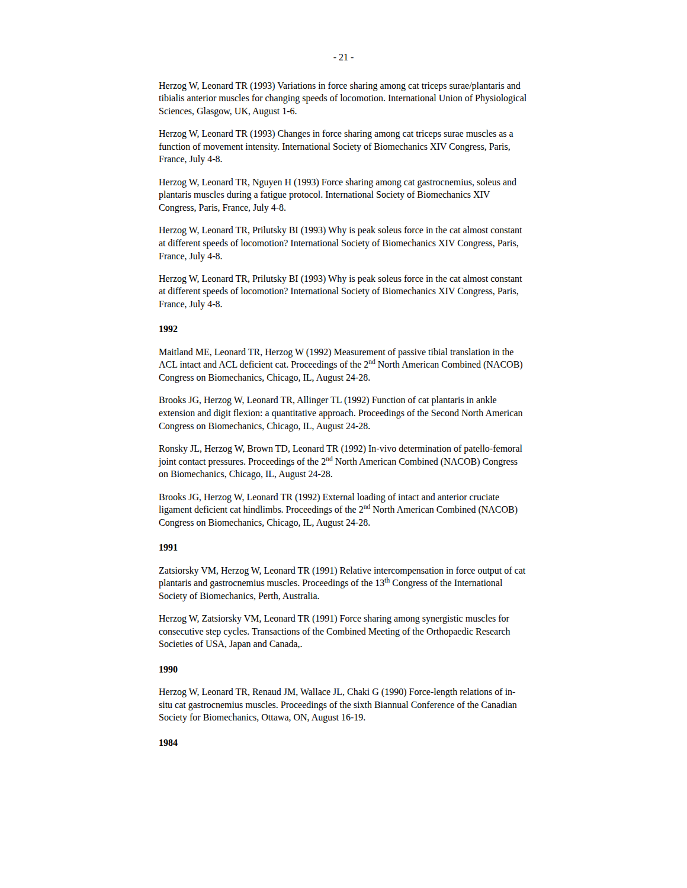- 21 -
Herzog W, Leonard TR (1993) Variations in force sharing among cat triceps surae/plantaris and tibialis anterior muscles for changing speeds of locomotion. International Union of Physiological Sciences, Glasgow, UK, August 1-6.
Herzog W, Leonard TR (1993) Changes in force sharing among cat triceps surae muscles as a function of movement intensity. International Society of Biomechanics XIV Congress, Paris, France, July 4-8.
Herzog W, Leonard TR, Nguyen H (1993) Force sharing among cat gastrocnemius, soleus and plantaris muscles during a fatigue protocol. International Society of Biomechanics XIV Congress, Paris, France, July 4-8.
Herzog W, Leonard TR, Prilutsky BI (1993) Why is peak soleus force in the cat almost constant at different speeds of locomotion? International Society of Biomechanics XIV Congress, Paris, France, July 4-8.
Herzog W, Leonard TR, Prilutsky BI (1993) Why is peak soleus force in the cat almost constant at different speeds of locomotion? International Society of Biomechanics XIV Congress, Paris, France, July 4-8.
1992
Maitland ME, Leonard TR, Herzog W (1992) Measurement of passive tibial translation in the ACL intact and ACL deficient cat. Proceedings of the 2nd North American Combined (NACOB) Congress on Biomechanics, Chicago, IL, August 24-28.
Brooks JG, Herzog W, Leonard TR, Allinger TL (1992) Function of cat plantaris in ankle extension and digit flexion: a quantitative approach. Proceedings of the Second North American Congress on Biomechanics, Chicago, IL, August 24-28.
Ronsky JL, Herzog W, Brown TD, Leonard TR (1992) In-vivo determination of patello-femoral joint contact pressures. Proceedings of the 2nd North American Combined (NACOB) Congress on Biomechanics, Chicago, IL, August 24-28.
Brooks JG, Herzog W, Leonard TR (1992) External loading of intact and anterior cruciate ligament deficient cat hindlimbs. Proceedings of the 2nd North American Combined (NACOB) Congress on Biomechanics, Chicago, IL, August 24-28.
1991
Zatsiorsky VM, Herzog W, Leonard TR (1991) Relative intercompensation in force output of cat plantaris and gastrocnemius muscles. Proceedings of the 13th Congress of the International Society of Biomechanics, Perth, Australia.
Herzog W, Zatsiorsky VM, Leonard TR (1991) Force sharing among synergistic muscles for consecutive step cycles. Transactions of the Combined Meeting of the Orthopaedic Research Societies of USA, Japan and Canada,.
1990
Herzog W, Leonard TR, Renaud JM, Wallace JL, Chaki G (1990) Force-length relations of in-situ cat gastrocnemius muscles. Proceedings of the sixth Biannual Conference of the Canadian Society for Biomechanics, Ottawa, ON, August 16-19.
1984